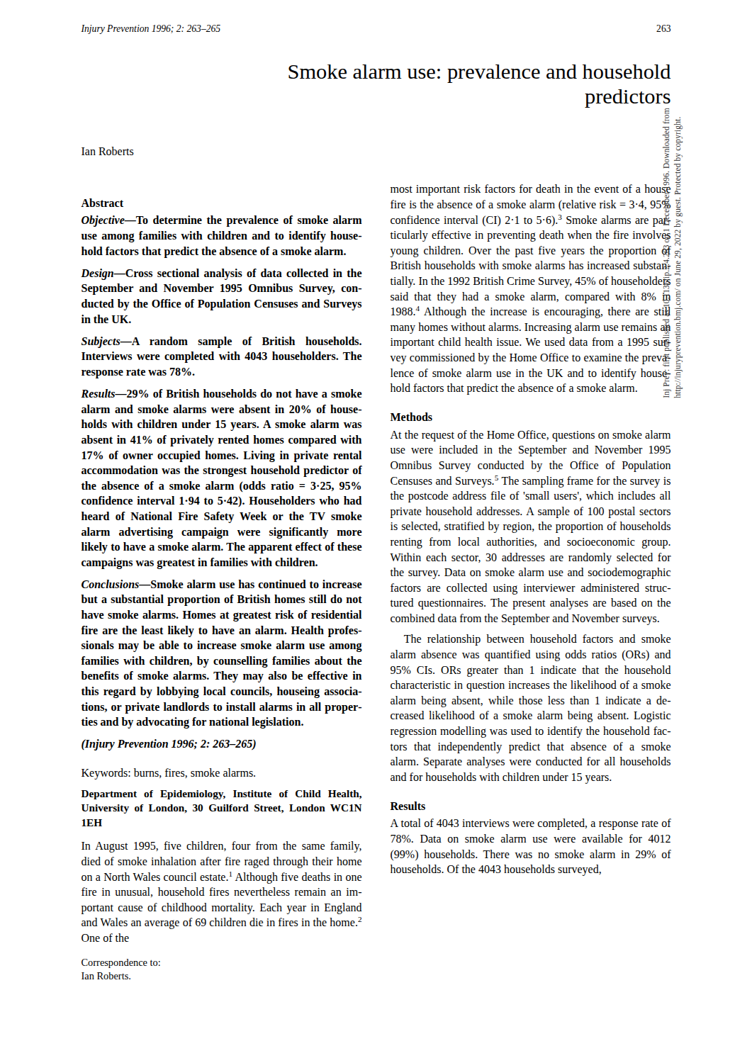Injury Prevention 1996; 2: 263–265 263
Smoke alarm use: prevalence and household
predictors
Ian Roberts
Abstract
Objective—To determine the prevalence of smoke alarm use among families with children and to identify household factors that predict the absence of a smoke alarm.
Design—Cross sectional analysis of data collected in the September and November 1995 Omnibus Survey, conducted by the Office of Population Censuses and Surveys in the UK.
Subjects—A random sample of British households. Interviews were completed with 4043 householders. The response rate was 78%.
Results—29% of British households do not have a smoke alarm and smoke alarms were absent in 20% of households with children under 15 years. A smoke alarm was absent in 41% of privately rented homes compared with 17% of owner occupied homes. Living in private rental accommodation was the strongest household predictor of the absence of a smoke alarm (odds ratio = 3·25, 95% confidence interval 1·94 to 5·42). Householders who had heard of National Fire Safety Week or the TV smoke alarm advertising campaign were significantly more likely to have a smoke alarm. The apparent effect of these campaigns was greatest in families with children.
Conclusions—Smoke alarm use has continued to increase but a substantial proportion of British homes still do not have smoke alarms. Homes at greatest risk of residential fire are the least likely to have an alarm. Health professionals may be able to increase smoke alarm use among families with children, by counselling families about the benefits of smoke alarms. They may also be effective in this regard by lobbying local councils, houseing associations, or private landlords to install alarms in all properties and by advocating for national legislation.
(Injury Prevention 1996; 2: 263–265)
Keywords: burns, fires, smoke alarms.
Department of Epidemiology, Institute of Child Health, University of London, 30 Guilford Street, London WC1N 1EH
In August 1995, five children, four from the same family, died of smoke inhalation after fire raged through their home on a North Wales council estate.1 Although five deaths in one fire in unusual, household fires nevertheless remain an important cause of childhood mortality. Each year in England and Wales an average of 69 children die in fires in the home.2 One of the
Correspondence to:
Ian Roberts.
most important risk factors for death in the event of a house fire is the absence of a smoke alarm (relative risk = 3·4, 95% confidence interval (CI) 2·1 to 5·6).3 Smoke alarms are particularly effective in preventing death when the fire involves young children. Over the past five years the proportion of British households with smoke alarms has increased substantially. In the 1992 British Crime Survey, 45% of householders said that they had a smoke alarm, compared with 8% in 1988.4 Although the increase is encouraging, there are still many homes without alarms. Increasing alarm use remains an important child health issue. We used data from a 1995 survey commissioned by the Home Office to examine the prevalence of smoke alarm use in the UK and to identify household factors that predict the absence of a smoke alarm.
Methods
At the request of the Home Office, questions on smoke alarm use were included in the September and November 1995 Omnibus Survey conducted by the Office of Population Censuses and Surveys.5 The sampling frame for the survey is the postcode address file of 'small users', which includes all private household addresses. A sample of 100 postal sectors is selected, stratified by region, the proportion of households renting from local authorities, and socioeconomic group. Within each sector, 30 addresses are randomly selected for the survey. Data on smoke alarm use and sociodemographic factors are collected using interviewer administered structured questionnaires. The present analyses are based on the combined data from the September and November surveys.
The relationship between household factors and smoke alarm absence was quantified using odds ratios (ORs) and 95% CIs. ORs greater than 1 indicate that the household characteristic in question increases the likelihood of a smoke alarm being absent, while those less than 1 indicate a decreased likelihood of a smoke alarm being absent. Logistic regression modelling was used to identify the household factors that independently predict that absence of a smoke alarm. Separate analyses were conducted for all households and for households with children under 15 years.
Results
A total of 4043 interviews were completed, a response rate of 78%. Data on smoke alarm use were available for 4012 (99%) households. There was no smoke alarm in 29% of households. Of the 4043 households surveyed,
Inj Prev: first published as 10.1136/ip.2.4.263 on 1 December 1996. Downloaded from http://injuryprevention.bmj.com/ on June 29, 2022 by guest. Protected by copyright.